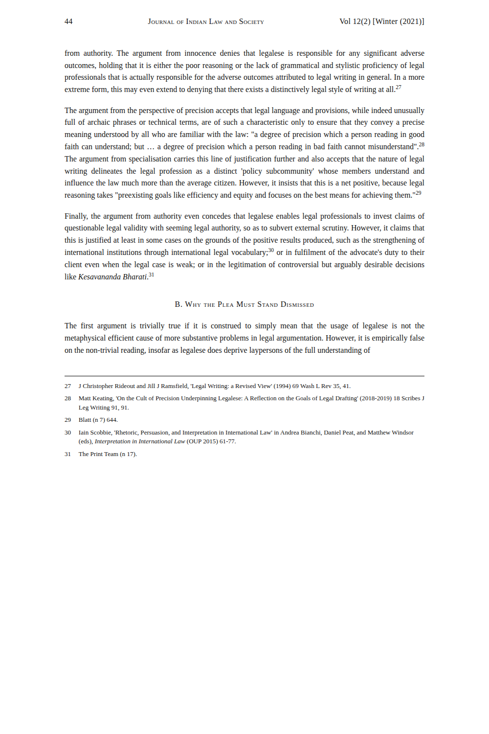44 Journal of Indian Law and Society Vol 12(2) [Winter (2021)]
from authority. The argument from innocence denies that legalese is responsible for any significant adverse outcomes, holding that it is either the poor reasoning or the lack of grammatical and stylistic proficiency of legal professionals that is actually responsible for the adverse outcomes attributed to legal writing in general. In a more extreme form, this may even extend to denying that there exists a distinctively legal style of writing at all.27
The argument from the perspective of precision accepts that legal language and provisions, while indeed unusually full of archaic phrases or technical terms, are of such a characteristic only to ensure that they convey a precise meaning understood by all who are familiar with the law: "a degree of precision which a person reading in good faith can understand; but … a degree of precision which a person reading in bad faith cannot misunderstand".28 The argument from specialisation carries this line of justification further and also accepts that the nature of legal writing delineates the legal profession as a distinct 'policy subcommunity' whose members understand and influence the law much more than the average citizen. However, it insists that this is a net positive, because legal reasoning takes "preexisting goals like efficiency and equity and focuses on the best means for achieving them."29
Finally, the argument from authority even concedes that legalese enables legal professionals to invest claims of questionable legal validity with seeming legal authority, so as to subvert external scrutiny. However, it claims that this is justified at least in some cases on the grounds of the positive results produced, such as the strengthening of international institutions through international legal vocabulary;30 or in fulfilment of the advocate's duty to their client even when the legal case is weak; or in the legitimation of controversial but arguably desirable decisions like Kesavananda Bharati.31
B. Why the Plea Must Stand Dismissed
The first argument is trivially true if it is construed to simply mean that the usage of legalese is not the metaphysical efficient cause of more substantive problems in legal argumentation. However, it is empirically false on the non-trivial reading, insofar as legalese does deprive laypersons of the full understanding of
27 J Christopher Rideout and Jill J Ramsfield, 'Legal Writing: a Revised View' (1994) 69 Wash L Rev 35, 41.
28 Matt Keating, 'On the Cult of Precision Underpinning Legalese: A Reflection on the Goals of Legal Drafting' (2018-2019) 18 Scribes J Leg Writing 91, 91.
29 Blatt (n 7) 644.
30 Iain Scobbie, 'Rhetoric, Persuasion, and Interpretation in International Law' in Andrea Bianchi, Daniel Peat, and Matthew Windsor (eds), Interpretation in International Law (OUP 2015) 61-77.
31 The Print Team (n 17).